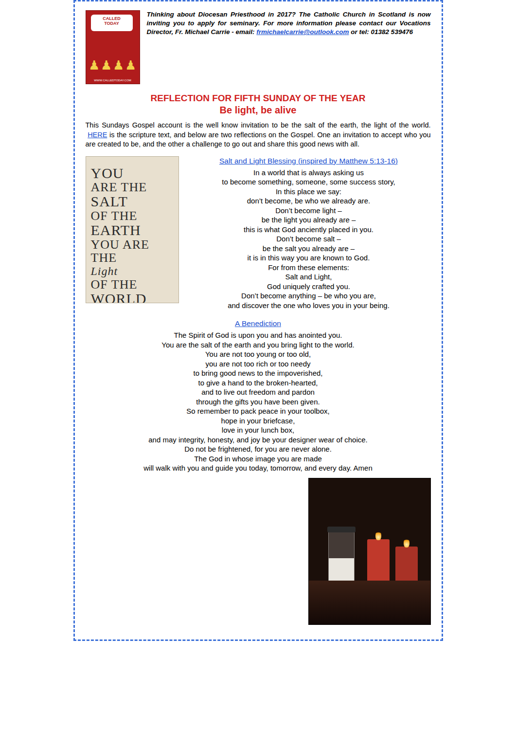CALLED
TODAY
♟♟♟♟
WWW.CALLEDTODAY.COM
Thinking about Diocesan Priesthood in 2017? The Catholic Church in Scotland is now inviting you to apply for seminary. For more information please contact our Vocations Director, Fr. Michael Carrie - email: frmichaelcarrie@outlook.com or tel: 01382 539476
REFLECTION FOR FIFTH SUNDAY OF THE YEAR
Be light, be alive
This Sundays Gospel account is the well know invitation to be the salt of the earth, the light of the world. HERE is the scripture text, and below are two reflections on the Gospel. One an invitation to accept who you are created to be, and the other a challenge to go out and share this good news with all.
YOU
ARE THE
SALT
OF THE
EARTH
YOU ARE THE
Light
OF THE
WORLD
Salt and Light Blessing (inspired by Matthew 5:13-16)
In a world that is always asking us
to become something, someone, some success story,
In this place we say:
don’t become, be who we already are.
Don’t become light –
be the light you already are –
this is what God anciently placed in you.
Don’t become salt –
be the salt you already are –
it is in this way you are known to God.
For from these elements:
Salt and Light,
God uniquely crafted you.
Don’t become anything – be who you are,
and discover the one who loves you in your being.
A Benediction
The Spirit of God is upon you and has anointed you.
You are the salt of the earth and you bring light to the world.
You are not too young or too old,
you are not too rich or too needy
to bring good news to the impoverished,
to give a hand to the broken-hearted,
and to live out freedom and pardon
through the gifts you have been given.
So remember to pack peace in your toolbox,
hope in your briefcase,
love in your lunch box,
and may integrity, honesty, and joy be your designer wear of choice.
Do not be frightened, for you are never alone.
The God in whose image you are made
will walk with you and guide you today, tomorrow, and every day. Amen